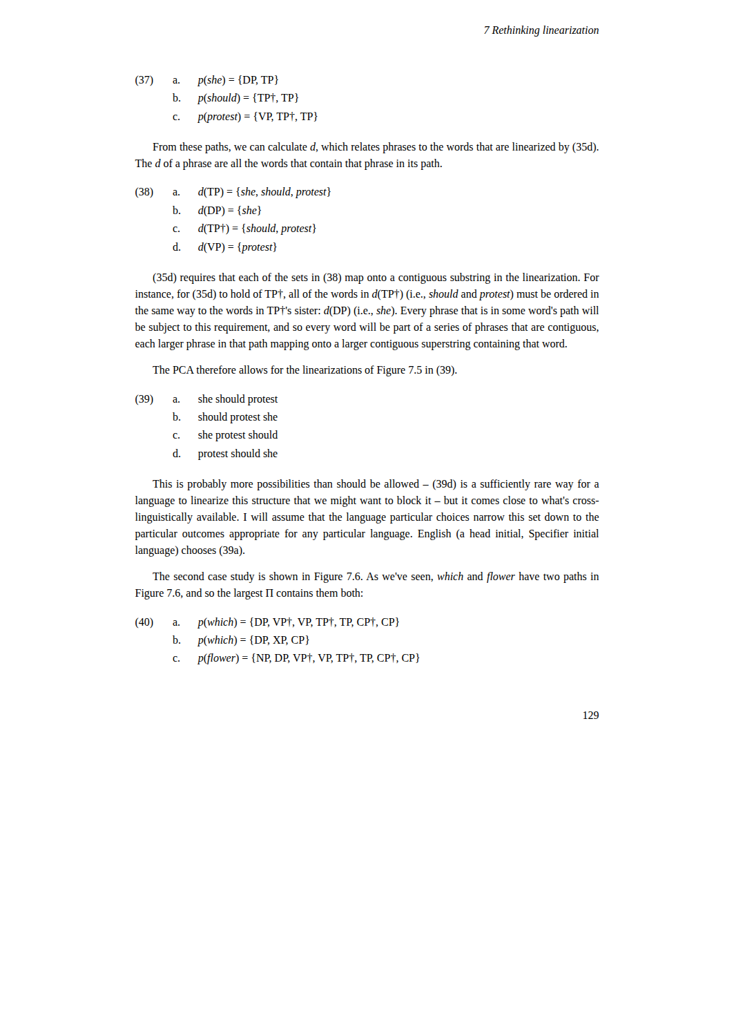7 Rethinking linearization
(37)
p(she) = {DP, TP}
p(should) = {TP†, TP}
p(protest) = {VP, TP†, TP}
From these paths, we can calculate d, which relates phrases to the words that are linearized by (35d). The d of a phrase are all the words that contain that phrase in its path.
(38)
d(TP) = {she, should, protest}
d(DP) = {she}
d(TP†) = {should, protest}
d(VP) = {protest}
(35d) requires that each of the sets in (38) map onto a contiguous substring in the linearization. For instance, for (35d) to hold of TP†, all of the words in d(TP†) (i.e., should and protest) must be ordered in the same way to the words in TP†'s sister: d(DP) (i.e., she). Every phrase that is in some word's path will be subject to this requirement, and so every word will be part of a series of phrases that are contiguous, each larger phrase in that path mapping onto a larger contiguous superstring containing that word.
The PCA therefore allows for the linearizations of Figure 7.5 in (39).
(39)
she should protest
should protest she
she protest should
protest should she
This is probably more possibilities than should be allowed – (39d) is a sufficiently rare way for a language to linearize this structure that we might want to block it – but it comes close to what's cross-linguistically available. I will assume that the language particular choices narrow this set down to the particular outcomes appropriate for any particular language. English (a head initial, Specifier initial language) chooses (39a).
The second case study is shown in Figure 7.6. As we've seen, which and flower have two paths in Figure 7.6, and so the largest Π contains them both:
(40)
p(which) = {DP, VP†, VP, TP†, TP, CP†, CP}
p(which) = {DP, XP, CP}
p(flower) = {NP, DP, VP†, VP, TP†, TP, CP†, CP}
129